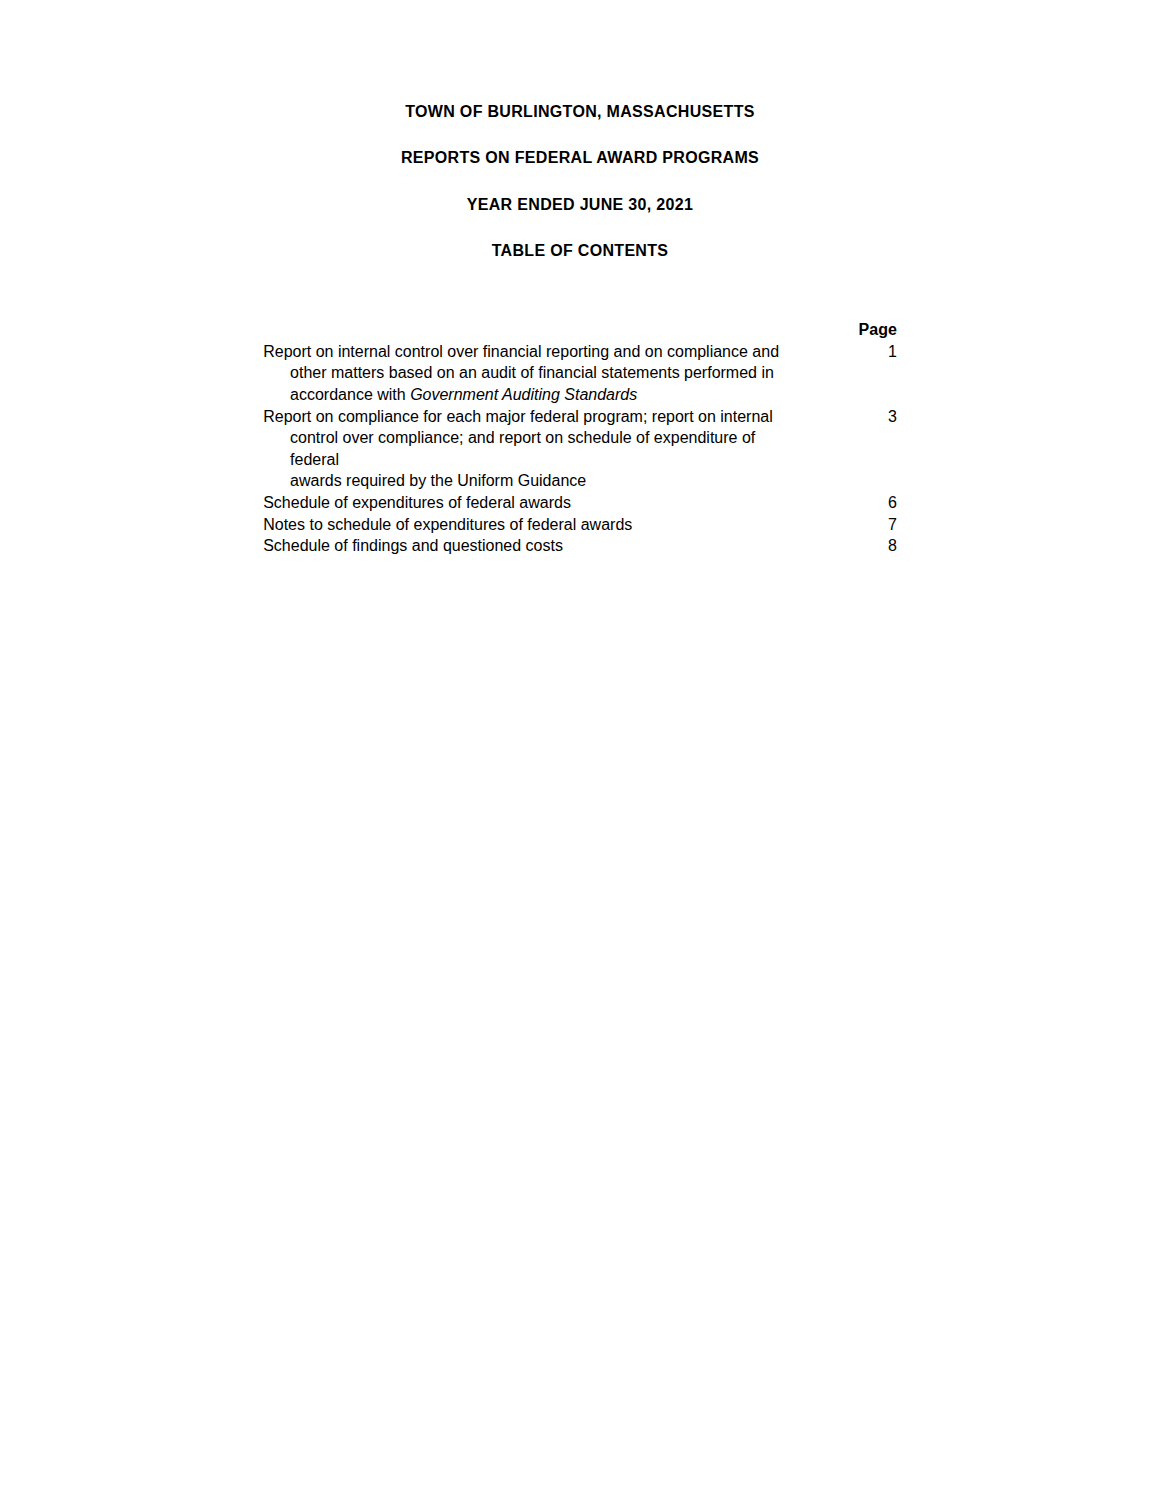TOWN OF BURLINGTON, MASSACHUSETTS
REPORTS ON FEDERAL AWARD PROGRAMS
YEAR ENDED JUNE 30, 2021
TABLE OF CONTENTS
| | Page |
| Report on internal control over financial reporting and on compliance and other matters based on an audit of financial statements performed in accordance with Government Auditing Standards | 1 |
| Report on compliance for each major federal program; report on internal control over compliance; and report on schedule of expenditure of federal awards required by the Uniform Guidance | 3 |
| Schedule of expenditures of federal awards | 6 |
| Notes to schedule of expenditures of federal awards | 7 |
| Schedule of findings and questioned costs | 8 |